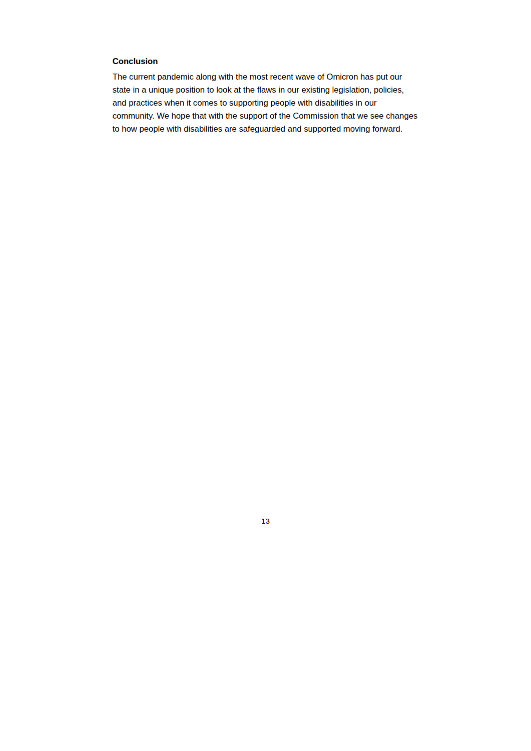Conclusion
The current pandemic along with the most recent wave of Omicron has put our state in a unique position to look at the flaws in our existing legislation, policies, and practices when it comes to supporting people with disabilities in our community. We hope that with the support of the Commission that we see changes to how people with disabilities are safeguarded and supported moving forward.
13